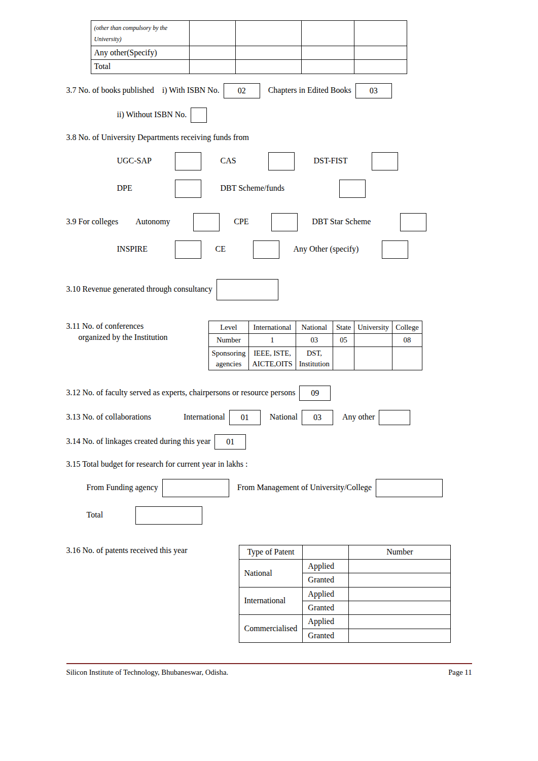| (other than compulsory by the University) | | | | |
| Any other(Specify) | | | | |
| Total | | | | |
3.7 No. of books published i) With ISBN No. 02 Chapters in Edited Books 03
ii) Without ISBN No.
3.8 No. of University Departments receiving funds from
UGC-SAP CAS DST-FIST
DPE DBT Scheme/funds
3.9 For colleges Autonomy CPE DBT Star Scheme
INSPIRE CE Any Other (specify)
3.10 Revenue generated through consultancy
3.11 No. of conferences
organized by the Institution
| Level | International | National | State | University | College |
| Number | 1 | 03 | 05 | | 08 |
| Sponsoring agencies | IEEE, ISTE, AICTE,OITS | DST, Institution | | | |
3.12 No. of faculty served as experts, chairpersons or resource persons 09
3.13 No. of collaborations International 01 National 03 Any other
3.14 No. of linkages created during this year 01
3.15 Total budget for research for current year in lakhs :
From Funding agency From Management of University/College
Total
3.16 No. of patents received this year
| Type of Patent | | Number |
| National | Applied | |
| Granted | |
| International | Applied | |
| Granted | |
| Commercialised | Applied | |
| Granted | |
Silicon Institute of Technology, Bhubaneswar, Odisha.
Page 11